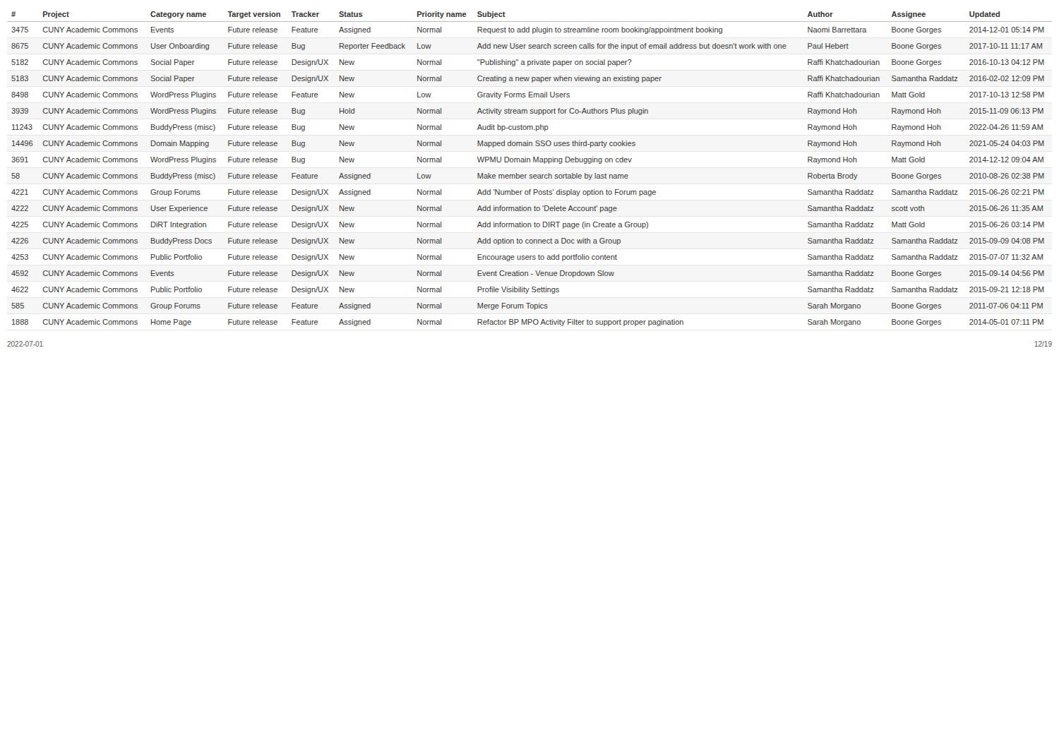| # | Project | Category name | Target version | Tracker | Status | Priority name | Subject | Author | Assignee | Updated |
| --- | --- | --- | --- | --- | --- | --- | --- | --- | --- | --- |
| 3475 | CUNY Academic Commons | Events | Future release | Feature | Assigned | Normal | Request to add plugin to streamline room booking/appointment booking | Naomi Barrettara | Boone Gorges | 2014-12-01 05:14 PM |
| 8675 | CUNY Academic Commons | User Onboarding | Future release | Bug | Reporter Feedback | Low | Add new User search screen calls for the input of email address but doesn't work with one | Paul Hebert | Boone Gorges | 2017-10-11 11:17 AM |
| 5182 | CUNY Academic Commons | Social Paper | Future release | Design/UX | New | Normal | "Publishing" a private paper on social paper? | Raffi Khatchadourian | Boone Gorges | 2016-10-13 04:12 PM |
| 5183 | CUNY Academic Commons | Social Paper | Future release | Design/UX | New | Normal | Creating a new paper when viewing an existing paper | Raffi Khatchadourian | Samantha Raddatz | 2016-02-02 12:09 PM |
| 8498 | CUNY Academic Commons | WordPress Plugins | Future release | Feature | New | Low | Gravity Forms Email Users | Raffi Khatchadourian | Matt Gold | 2017-10-13 12:58 PM |
| 3939 | CUNY Academic Commons | WordPress Plugins | Future release | Bug | Hold | Normal | Activity stream support for Co-Authors Plus plugin | Raymond Hoh | Raymond Hoh | 2015-11-09 06:13 PM |
| 11243 | CUNY Academic Commons | BuddyPress (misc) | Future release | Bug | New | Normal | Audit bp-custom.php | Raymond Hoh | Raymond Hoh | 2022-04-26 11:59 AM |
| 14496 | CUNY Academic Commons | Domain Mapping | Future release | Bug | New | Normal | Mapped domain SSO uses third-party cookies | Raymond Hoh | Raymond Hoh | 2021-05-24 04:03 PM |
| 3691 | CUNY Academic Commons | WordPress Plugins | Future release | Bug | New | Normal | WPMU Domain Mapping Debugging on cdev | Raymond Hoh | Matt Gold | 2014-12-12 09:04 AM |
| 58 | CUNY Academic Commons | BuddyPress (misc) | Future release | Feature | Assigned | Low | Make member search sortable by last name | Roberta Brody | Boone Gorges | 2010-08-26 02:38 PM |
| 4221 | CUNY Academic Commons | Group Forums | Future release | Design/UX | Assigned | Normal | Add 'Number of Posts' display option to Forum page | Samantha Raddatz | Samantha Raddatz | 2015-06-26 02:21 PM |
| 4222 | CUNY Academic Commons | User Experience | Future release | Design/UX | New | Normal | Add information to 'Delete Account' page | Samantha Raddatz | scott voth | 2015-06-26 11:35 AM |
| 4225 | CUNY Academic Commons | DiRT Integration | Future release | Design/UX | New | Normal | Add information to DIRT page (in Create a Group) | Samantha Raddatz | Matt Gold | 2015-06-26 03:14 PM |
| 4226 | CUNY Academic Commons | BuddyPress Docs | Future release | Design/UX | New | Normal | Add option to connect a Doc with a Group | Samantha Raddatz | Samantha Raddatz | 2015-09-09 04:08 PM |
| 4253 | CUNY Academic Commons | Public Portfolio | Future release | Design/UX | New | Normal | Encourage users to add portfolio content | Samantha Raddatz | Samantha Raddatz | 2015-07-07 11:32 AM |
| 4592 | CUNY Academic Commons | Events | Future release | Design/UX | New | Normal | Event Creation - Venue Dropdown Slow | Samantha Raddatz | Boone Gorges | 2015-09-14 04:56 PM |
| 4622 | CUNY Academic Commons | Public Portfolio | Future release | Design/UX | New | Normal | Profile Visibility Settings | Samantha Raddatz | Samantha Raddatz | 2015-09-21 12:18 PM |
| 585 | CUNY Academic Commons | Group Forums | Future release | Feature | Assigned | Normal | Merge Forum Topics | Sarah Morgano | Boone Gorges | 2011-07-06 04:11 PM |
| 1888 | CUNY Academic Commons | Home Page | Future release | Feature | Assigned | Normal | Refactor BP MPO Activity Filter to support proper pagination | Sarah Morgano | Boone Gorges | 2014-05-01 07:11 PM |
2022-07-01 12/19